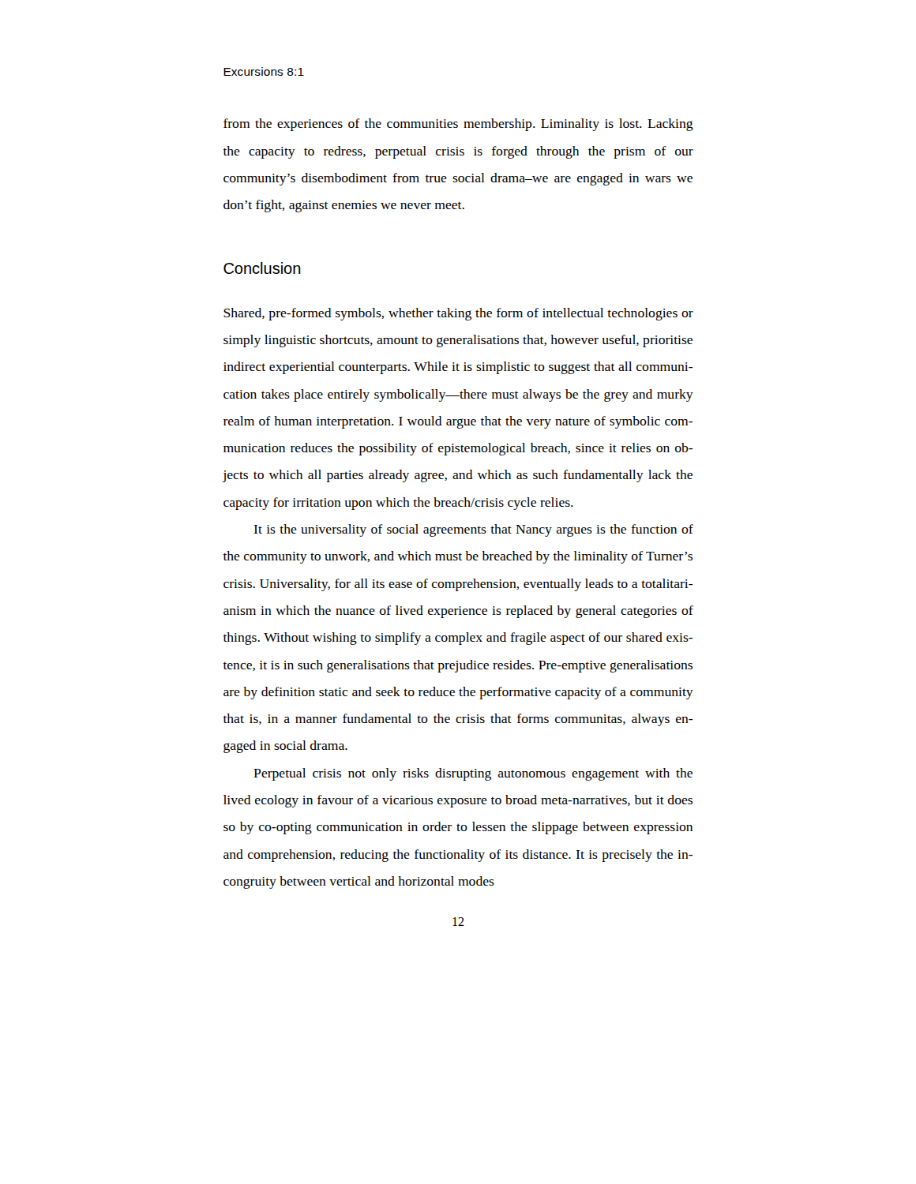Excursions 8:1
from the experiences of the communities membership. Liminality is lost. Lacking the capacity to redress, perpetual crisis is forged through the prism of our community’s disembodiment from true social drama–we are engaged in wars we don’t fight, against enemies we never meet.
Conclusion
Shared, pre-formed symbols, whether taking the form of intellectual technologies or simply linguistic shortcuts, amount to generalisations that, however useful, prioritise indirect experiential counterparts. While it is simplistic to suggest that all communication takes place entirely symbolically—there must always be the grey and murky realm of human interpretation. I would argue that the very nature of symbolic communication reduces the possibility of epistemological breach, since it relies on objects to which all parties already agree, and which as such fundamentally lack the capacity for irritation upon which the breach/crisis cycle relies.
It is the universality of social agreements that Nancy argues is the function of the community to unwork, and which must be breached by the liminality of Turner’s crisis. Universality, for all its ease of comprehension, eventually leads to a totalitarianism in which the nuance of lived experience is replaced by general categories of things. Without wishing to simplify a complex and fragile aspect of our shared existence, it is in such generalisations that prejudice resides. Pre-emptive generalisations are by definition static and seek to reduce the performative capacity of a community that is, in a manner fundamental to the crisis that forms communitas, always engaged in social drama.
Perpetual crisis not only risks disrupting autonomous engagement with the lived ecology in favour of a vicarious exposure to broad meta-narratives, but it does so by co-opting communication in order to lessen the slippage between expression and comprehension, reducing the functionality of its distance. It is precisely the incongruity between vertical and horizontal modes
12